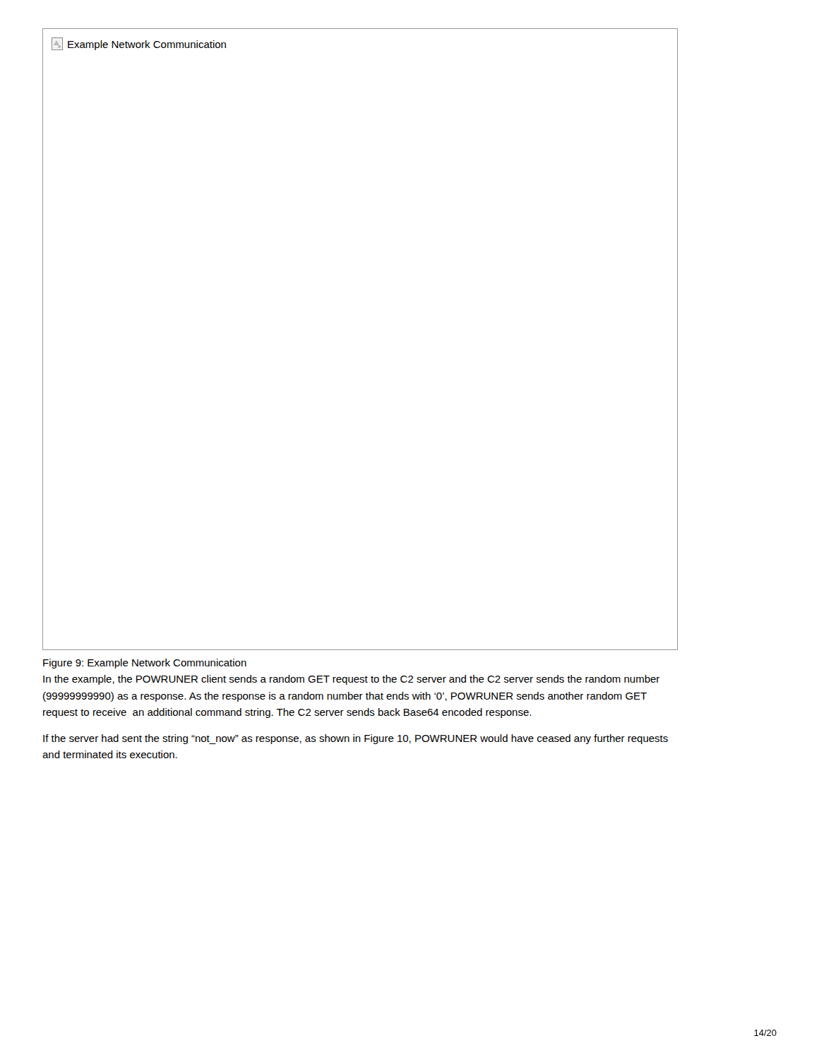Example Network Communication
Figure 9: Example Network Communication
In the example, the POWRUNER client sends a random GET request to the C2 server and the C2 server sends the random number (99999999990) as a response. As the response is a random number that ends with ‘0’, POWRUNER sends another random GET request to receive an additional command string. The C2 server sends back Base64 encoded response.
If the server had sent the string “not_now” as response, as shown in Figure 10, POWRUNER would have ceased any further requests and terminated its execution.
14/20